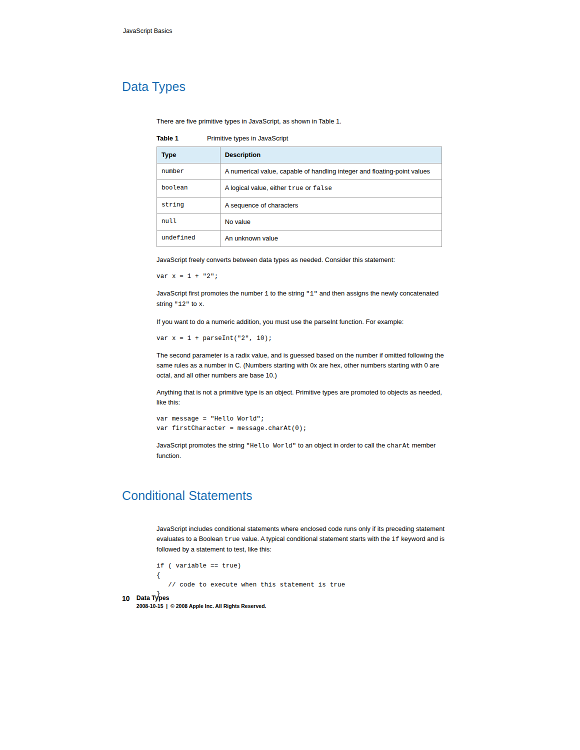JavaScript Basics
Data Types
There are five primitive types in JavaScript, as shown in Table 1.
Table 1 Primitive types in JavaScript
| Type | Description |
| --- | --- |
| number | A numerical value, capable of handling integer and floating-point values |
| boolean | A logical value, either true or false |
| string | A sequence of characters |
| null | No value |
| undefined | An unknown value |
JavaScript freely converts between data types as needed. Consider this statement:
var x = 1 + "2";
JavaScript first promotes the number 1 to the string "1" and then assigns the newly concatenated string "12" to x.
If you want to do a numeric addition, you must use the parseInt function. For example:
var x = 1 + parseInt("2", 10);
The second parameter is a radix value, and is guessed based on the number if omitted following the same rules as a number in C. (Numbers starting with 0x are hex, other numbers starting with 0 are octal, and all other numbers are base 10.)
Anything that is not a primitive type is an object. Primitive types are promoted to objects as needed, like this:
var message = "Hello World";
var firstCharacter = message.charAt(0);
JavaScript promotes the string "Hello World" to an object in order to call the charAt member function.
Conditional Statements
JavaScript includes conditional statements where enclosed code runs only if its preceding statement evaluates to a Boolean true value. A typical conditional statement starts with the if keyword and is followed by a statement to test, like this:
if ( variable == true)
{
   // code to execute when this statement is true
}
10 Data Types
2008-10-15 | © 2008 Apple Inc. All Rights Reserved.